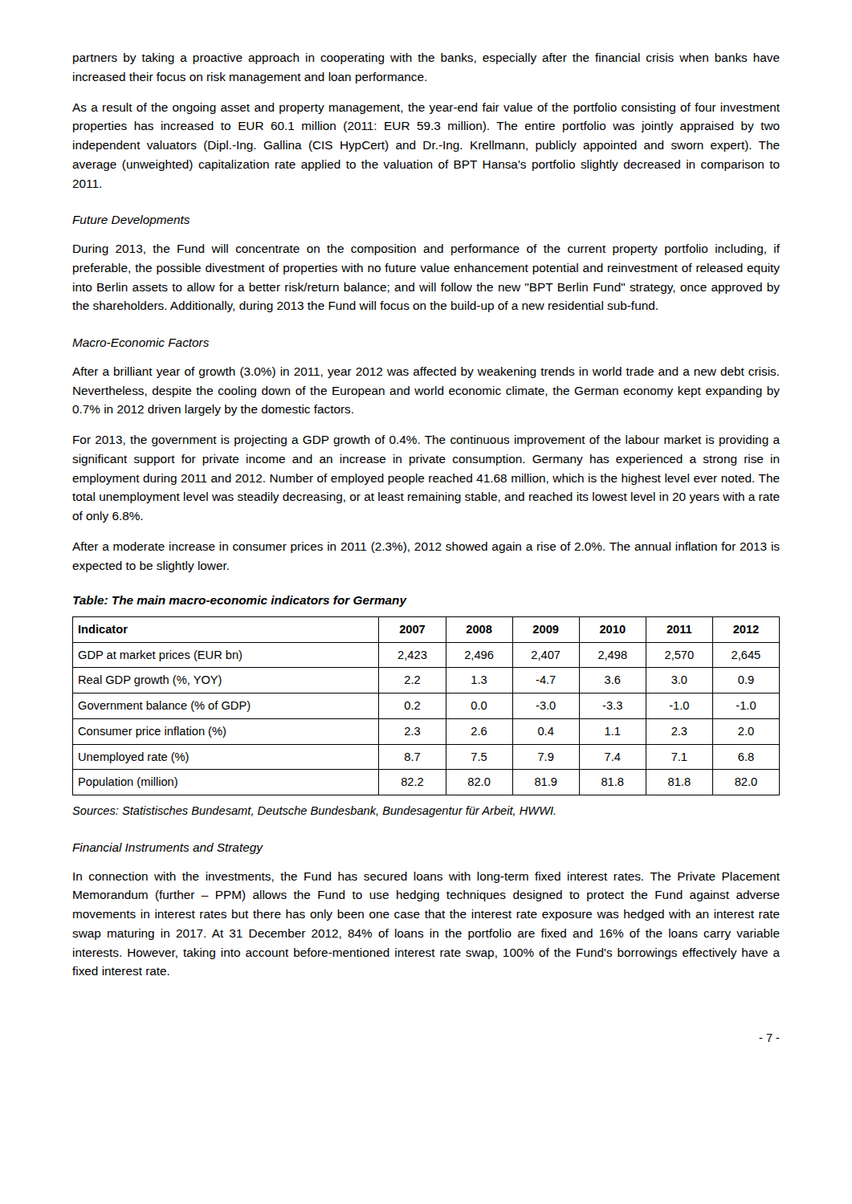partners by taking a proactive approach in cooperating with the banks, especially after the financial crisis when banks have increased their focus on risk management and loan performance.
As a result of the ongoing asset and property management, the year-end fair value of the portfolio consisting of four investment properties has increased to EUR 60.1 million (2011: EUR 59.3 million). The entire portfolio was jointly appraised by two independent valuators (Dipl.-Ing. Gallina (CIS HypCert) and Dr.-Ing. Krellmann, publicly appointed and sworn expert). The average (unweighted) capitalization rate applied to the valuation of BPT Hansa's portfolio slightly decreased in comparison to 2011.
Future Developments
During 2013, the Fund will concentrate on the composition and performance of the current property portfolio including, if preferable, the possible divestment of properties with no future value enhancement potential and reinvestment of released equity into Berlin assets to allow for a better risk/return balance; and will follow the new "BPT Berlin Fund" strategy, once approved by the shareholders. Additionally, during 2013 the Fund will focus on the build-up of a new residential sub-fund.
Macro-Economic Factors
After a brilliant year of growth (3.0%) in 2011, year 2012 was affected by weakening trends in world trade and a new debt crisis. Nevertheless, despite the cooling down of the European and world economic climate, the German economy kept expanding by 0.7% in 2012 driven largely by the domestic factors.
For 2013, the government is projecting a GDP growth of 0.4%. The continuous improvement of the labour market is providing a significant support for private income and an increase in private consumption. Germany has experienced a strong rise in employment during 2011 and 2012. Number of employed people reached 41.68 million, which is the highest level ever noted. The total unemployment level was steadily decreasing, or at least remaining stable, and reached its lowest level in 20 years with a rate of only 6.8%.
After a moderate increase in consumer prices in 2011 (2.3%), 2012 showed again a rise of 2.0%. The annual inflation for 2013 is expected to be slightly lower.
Table: The main macro-economic indicators for Germany
| Indicator | 2007 | 2008 | 2009 | 2010 | 2011 | 2012 |
| --- | --- | --- | --- | --- | --- | --- |
| GDP at market prices (EUR bn) | 2,423 | 2,496 | 2,407 | 2,498 | 2,570 | 2,645 |
| Real GDP growth (%, YOY) | 2.2 | 1.3 | -4.7 | 3.6 | 3.0 | 0.9 |
| Government balance (% of GDP) | 0.2 | 0.0 | -3.0 | -3.3 | -1.0 | -1.0 |
| Consumer price inflation (%) | 2.3 | 2.6 | 0.4 | 1.1 | 2.3 | 2.0 |
| Unemployed rate (%) | 8.7 | 7.5 | 7.9 | 7.4 | 7.1 | 6.8 |
| Population (million) | 82.2 | 82.0 | 81.9 | 81.8 | 81.8 | 82.0 |
Sources: Statistisches Bundesamt, Deutsche Bundesbank, Bundesagentur für Arbeit, HWWI.
Financial Instruments and Strategy
In connection with the investments, the Fund has secured loans with long-term fixed interest rates. The Private Placement Memorandum (further – PPM) allows the Fund to use hedging techniques designed to protect the Fund against adverse movements in interest rates but there has only been one case that the interest rate exposure was hedged with an interest rate swap maturing in 2017. At 31 December 2012, 84% of loans in the portfolio are fixed and 16% of the loans carry variable interests. However, taking into account before-mentioned interest rate swap, 100% of the Fund's borrowings effectively have a fixed interest rate.
- 7 -